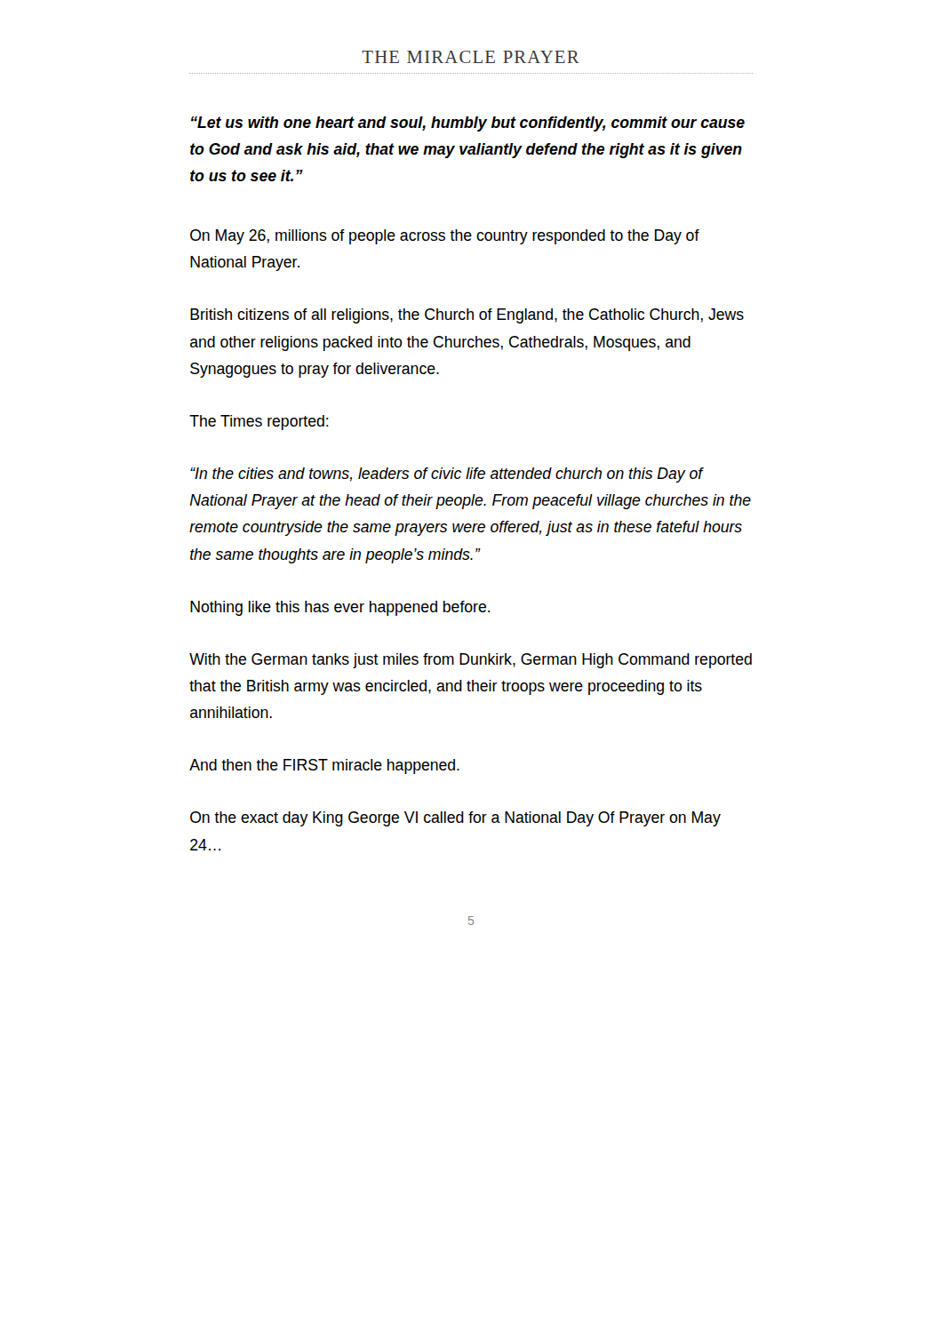THE MIRACLE PRAYER
“Let us with one heart and soul, humbly but confidently, commit our cause to God and ask his aid, that we may valiantly defend the right as it is given to us to see it.”
On May 26, millions of people across the country responded to the Day of National Prayer.
British citizens of all religions, the Church of England, the Catholic Church, Jews and other religions packed into the Churches, Cathedrals, Mosques, and Synagogues to pray for deliverance.
The Times reported:
“In the cities and towns, leaders of civic life attended church on this Day of National Prayer at the head of their people. From peaceful village churches in the remote countryside the same prayers were offered, just as in these fateful hours the same thoughts are in people’s minds.”
Nothing like this has ever happened before.
With the German tanks just miles from Dunkirk, German High Command reported that the British army was encircled, and their troops were proceeding to its annihilation.
And then the FIRST miracle happened.
On the exact day King George VI called for a National Day Of Prayer on May 24…
5